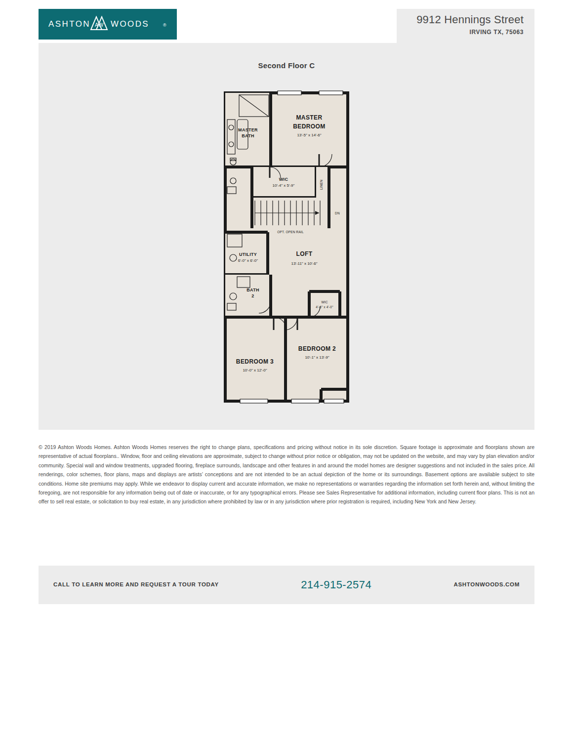ASHTON AW WOODS ®
9912 Hennings Street
IRVING TX, 75063
Second Floor C
MASTER BATH MASTER BEDROOM 13'-5" x 14'-6" WIC 10'-4" x 5'-9" LINEN DN OPT. OPEN RAIL UTILITY 6'-0" x 6'-0" LOFT 13'-11" x 10'-6" BATH 2 WIC 4'-6" x 4'-0" BEDROOM 3 10'-0" x 12'-0" BEDROOM 2 10'-1" x 13'-9"
© 2019 Ashton Woods Homes. Ashton Woods Homes reserves the right to change plans, specifications and pricing without notice in its sole discretion. Square footage is approximate and floorplans shown are representative of actual floorplans.. Window, floor and ceiling elevations are approximate, subject to change without prior notice or obligation, may not be updated on the website, and may vary by plan elevation and/or community. Special wall and window treatments, upgraded flooring, fireplace surrounds, landscape and other features in and around the model homes are designer suggestions and not included in the sales price. All renderings, color schemes, floor plans, maps and displays are artists’ conceptions and are not intended to be an actual depiction of the home or its surroundings. Basement options are available subject to site conditions. Home site premiums may apply. While we endeavor to display current and accurate information, we make no representations or warranties regarding the information set forth herein and, without limiting the foregoing, are not responsible for any information being out of date or inaccurate, or for any typographical errors. Please see Sales Representative for additional information, including current floor plans. This is not an offer to sell real estate, or solicitation to buy real estate, in any jurisdiction where prohibited by law or in any jurisdiction where prior registration is required, including New York and New Jersey.
Call to learn more and request a tour today
214-915-2574
ASHTONWOODS.COM